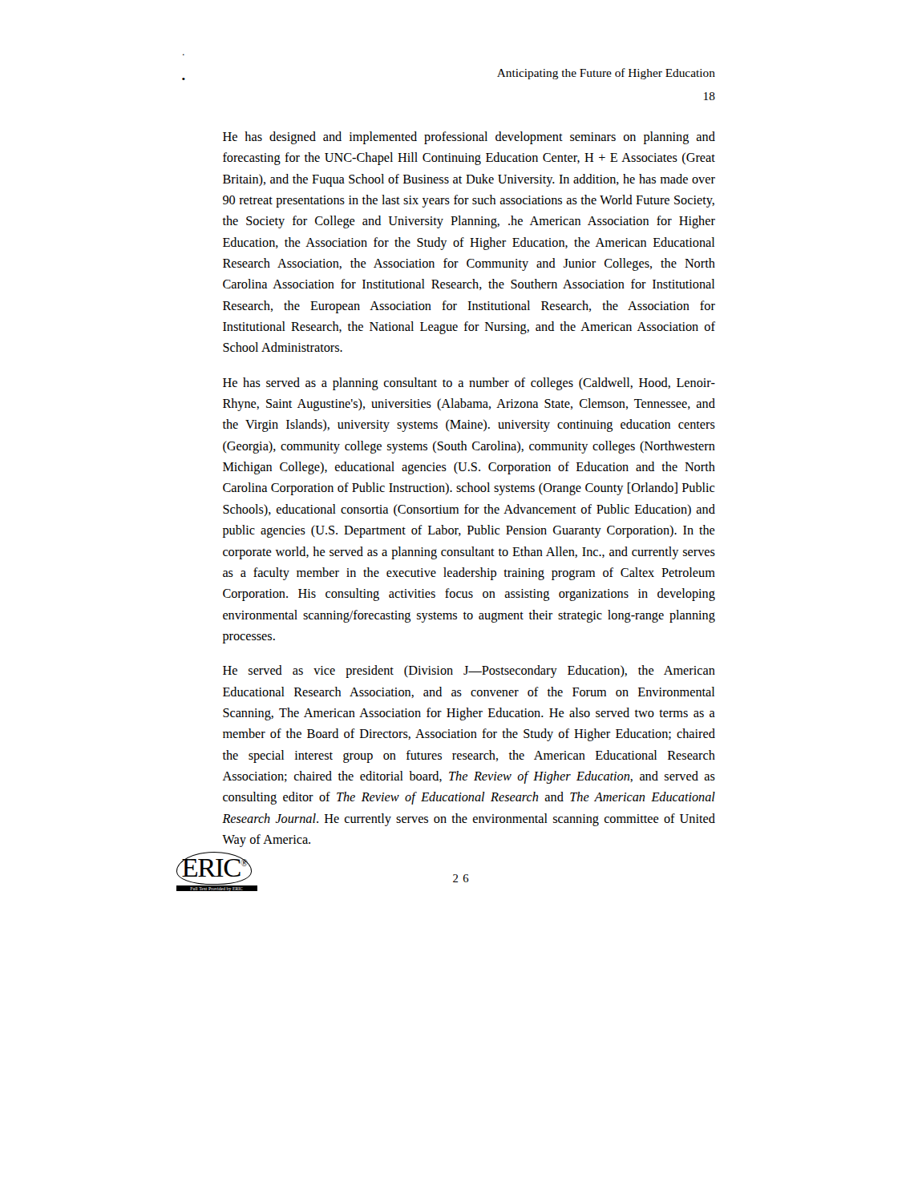·
•
Anticipating the Future of Higher Education
18
He has designed and implemented professional development seminars on planning and forecasting for the UNC-Chapel Hill Continuing Education Center, H + E Associates (Great Britain), and the Fuqua School of Business at Duke University. In addition, he has made over 90 retreat presentations in the last six years for such associations as the World Future Society, the Society for College and University Planning, .he American Association for Higher Education, the Association for the Study of Higher Education, the American Educational Research Association, the Association for Community and Junior Colleges, the North Carolina Association for Institutional Research, the Southern Association for Institutional Research, the European Association for Institutional Research, the Association for Institutional Research, the National League for Nursing, and the American Association of School Administrators.
He has served as a planning consultant to a number of colleges (Caldwell, Hood, Lenoir-Rhyne, Saint Augustine's), universities (Alabama, Arizona State, Clemson, Tennessee, and the Virgin Islands), university systems (Maine). university continuing education centers (Georgia), community college systems (South Carolina), community colleges (Northwestern Michigan College), educational agencies (U.S. Corporation of Education and the North Carolina Corporation of Public Instruction). school systems (Orange County [Orlando] Public Schools), educational consortia (Consortium for the Advancement of Public Education) and public agencies (U.S. Department of Labor, Public Pension Guaranty Corporation). In the corporate world, he served as a planning consultant to Ethan Allen, Inc., and currently serves as a faculty member in the executive leadership training program of Caltex Petroleum Corporation. His consulting activities focus on assisting organizations in developing environmental scanning/forecasting systems to augment their strategic long-range planning processes.
He served as vice president (Division J—Postsecondary Education), the American Educational Research Association, and as convener of the Forum on Environmental Scanning, The American Association for Higher Education. He also served two terms as a member of the Board of Directors, Association for the Study of Higher Education; chaired the special interest group on futures research, the American Educational Research Association; chaired the editorial board, The Review of Higher Education, and served as consulting editor of The Review of Educational Research and The American Educational Research Journal. He currently serves on the environmental scanning committee of United Way of America.
ERIC®
Full Text Provided by ERIC
2 6